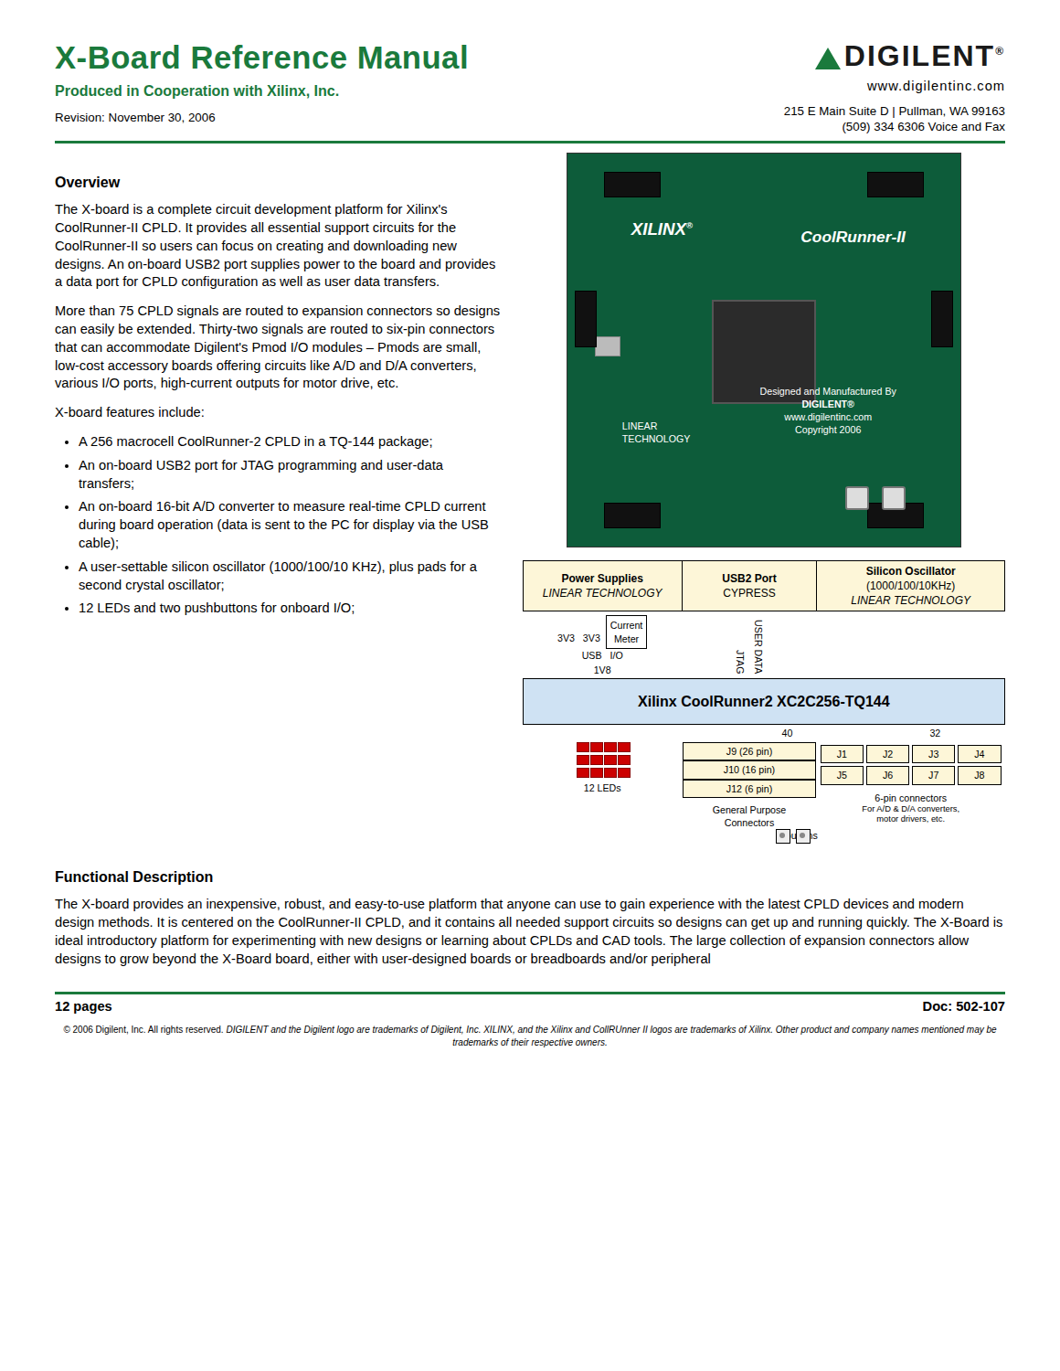X-Board Reference Manual
Produced in Cooperation with Xilinx, Inc.
Revision: November 30, 2006
DIGILENT®
www.digilentinc.com
215 E Main Suite D | Pullman, WA 99163
(509) 334 6306 Voice and Fax
Overview
The X-board is a complete circuit development platform for Xilinx's CoolRunner-II CPLD. It provides all essential support circuits for the CoolRunner-II so users can focus on creating and downloading new designs. An on-board USB2 port supplies power to the board and provides a data port for CPLD configuration as well as user data transfers.
More than 75 CPLD signals are routed to expansion connectors so designs can easily be extended. Thirty-two signals are routed to six-pin connectors that can accommodate Digilent's Pmod I/O modules – Pmods are small, low-cost accessory boards offering circuits like A/D and D/A converters, various I/O ports, high-current outputs for motor drive, etc.
X-board features include:
A 256 macrocell CoolRunner-2 CPLD in a TQ-144 package;
An on-board USB2 port for JTAG programming and user-data transfers;
An on-board 16-bit A/D converter to measure real-time CPLD current during board operation (data is sent to the PC for display via the USB cable);
A user-settable silicon oscillator (1000/100/10 KHz), plus pads for a second crystal oscillator;
12 LEDs and two pushbuttons for onboard I/O;
XILINX®
CoolRunner-II
LINEAR
TECHNOLOGY
Designed and Manufactured By
DIGILENT®
www.digilentinc.com
Copyright 2006
| Power Supplies LINEAR TECHNOLOGY | USB2 Port CYPRESS | Silicon Oscillator (1000/100/10KHz) LINEAR TECHNOLOGY |
| 3V3 3V3 Current Meter USB I/O 1V8 | JTAG USER DATA | |
| Xilinx CoolRunner2 XC2C256-TQ144 |
| 40 32 |
| 12 LEDs | J9 (26 pin) J10 (16 pin) J12 (6 pin) General Purpose Connectors | / J1 / J2 / J3 / J4 / / J5 / J6 / J7 / J8 / 6-pin connectors For A/D & D/A converters, motor drivers, etc. |
2 buttons
Functional Description
The X-board provides an inexpensive, robust, and easy-to-use platform that anyone can use to gain experience with the latest CPLD devices and modern design methods. It is centered on the CoolRunner-II CPLD, and it contains all needed support circuits so designs can get up and running quickly. The X-Board is ideal introductory platform for experimenting with new designs or learning about CPLDs and CAD tools. The large collection of expansion connectors allow designs to grow beyond the X-Board board, either with user-designed boards or breadboards and/or peripheral
12 pages
Doc: 502-107
© 2006 Digilent, Inc. All rights reserved. DIGILENT and the Digilent logo are trademarks of Digilent, Inc. XILINX, and the Xilinx and CollRUnner II logos are trademarks of Xilinx. Other product and company names mentioned may be trademarks of their respective owners.